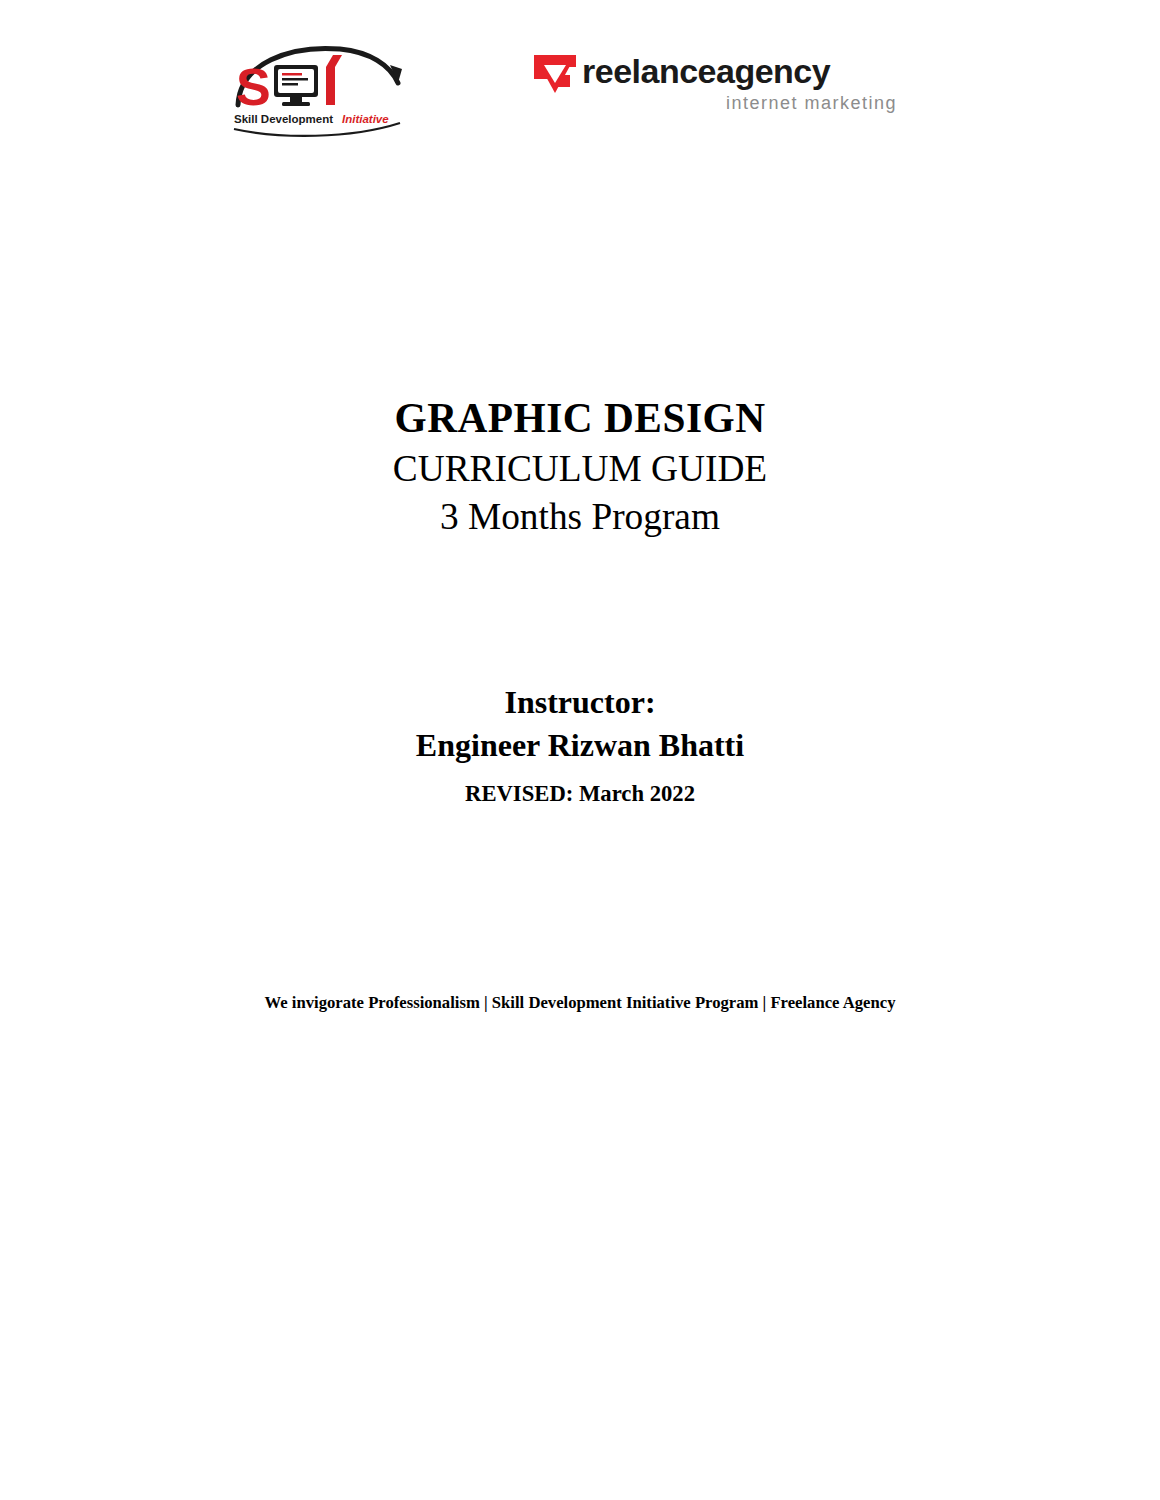S Skill Development Initiative
reelanceagency internet marketing
GRAPHIC DESIGN
CURRICULUM GUIDE
3 Months Program
Instructor:
Engineer Rizwan Bhatti
REVISED: March 2022
We invigorate Professionalism | Skill Development Initiative Program | Freelance Agency